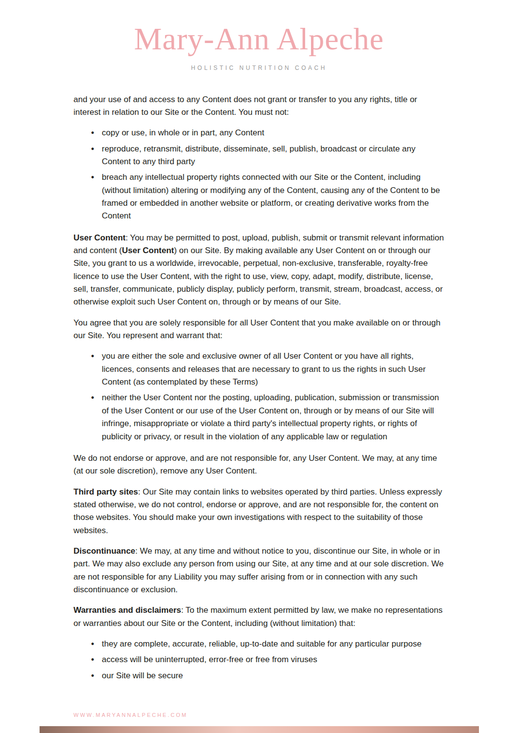Mary-Ann Alpeche
Holistic Nutrition Coach
and your use of and access to any Content does not grant or transfer to you any rights, title or interest in relation to our Site or the Content. You must not:
copy or use, in whole or in part, any Content
reproduce, retransmit, distribute, disseminate, sell, publish, broadcast or circulate any Content to any third party
breach any intellectual property rights connected with our Site or the Content, including (without limitation) altering or modifying any of the Content, causing any of the Content to be framed or embedded in another website or platform, or creating derivative works from the Content
User Content: You may be permitted to post, upload, publish, submit or transmit relevant information and content (User Content) on our Site. By making available any User Content on or through our Site, you grant to us a worldwide, irrevocable, perpetual, non-exclusive, transferable, royalty-free licence to use the User Content, with the right to use, view, copy, adapt, modify, distribute, license, sell, transfer, communicate, publicly display, publicly perform, transmit, stream, broadcast, access, or otherwise exploit such User Content on, through or by means of our Site.
You agree that you are solely responsible for all User Content that you make available on or through our Site. You represent and warrant that:
you are either the sole and exclusive owner of all User Content or you have all rights, licences, consents and releases that are necessary to grant to us the rights in such User Content (as contemplated by these Terms)
neither the User Content nor the posting, uploading, publication, submission or transmission of the User Content or our use of the User Content on, through or by means of our Site will infringe, misappropriate or violate a third party's intellectual property rights, or rights of publicity or privacy, or result in the violation of any applicable law or regulation
We do not endorse or approve, and are not responsible for, any User Content. We may, at any time (at our sole discretion), remove any User Content.
Third party sites: Our Site may contain links to websites operated by third parties. Unless expressly stated otherwise, we do not control, endorse or approve, and are not responsible for, the content on those websites. You should make your own investigations with respect to the suitability of those websites.
Discontinuance: We may, at any time and without notice to you, discontinue our Site, in whole or in part. We may also exclude any person from using our Site, at any time and at our sole discretion. We are not responsible for any Liability you may suffer arising from or in connection with any such discontinuance or exclusion.
Warranties and disclaimers: To the maximum extent permitted by law, we make no representations or warranties about our Site or the Content, including (without limitation) that:
they are complete, accurate, reliable, up-to-date and suitable for any particular purpose
access will be uninterrupted, error-free or free from viruses
our Site will be secure
www.maryannalpeche.com